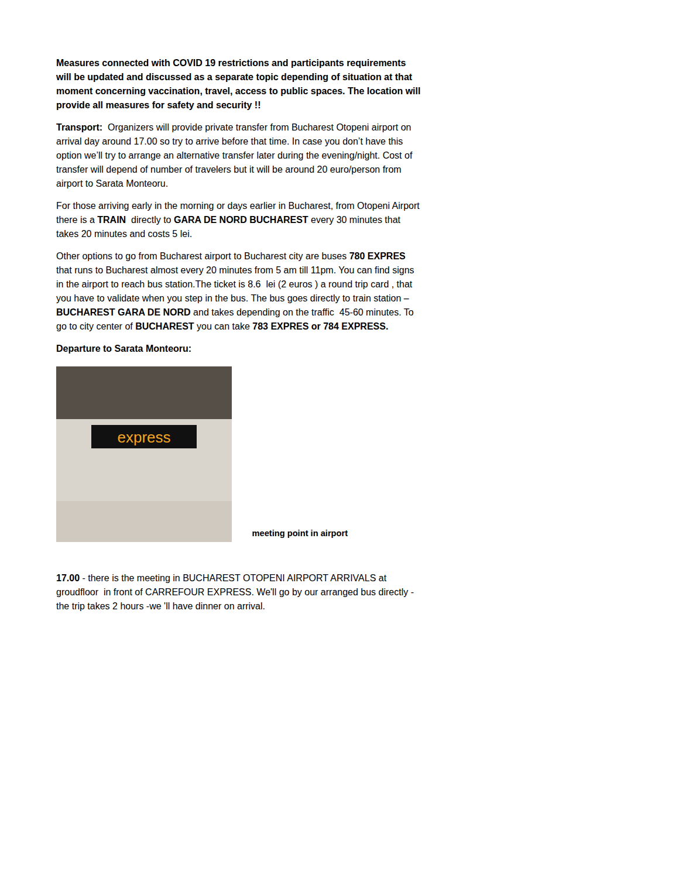Measures connected with COVID 19 restrictions and participants requirements will be updated and discussed as a separate topic depending of situation at that moment concerning vaccination, travel, access to public spaces. The location will provide all measures for safety and security !!
Transport: Organizers will provide private transfer from Bucharest Otopeni airport on arrival day around 17.00 so try to arrive before that time. In case you don’t have this option we’ll try to arrange an alternative transfer later during the evening/night. Cost of transfer will depend of number of travelers but it will be around 20 euro/person from airport to Sarata Monteoru.
For those arriving early in the morning or days earlier in Bucharest, from Otopeni Airport there is a TRAIN directly to GARA DE NORD BUCHAREST every 30 minutes that takes 20 minutes and costs 5 lei.
Other options to go from Bucharest airport to Bucharest city are buses 780 EXPRES that runs to Bucharest almost every 20 minutes from 5 am till 11pm. You can find signs in the airport to reach bus station.The ticket is 8.6 lei (2 euros ) a round trip card , that you have to validate when you step in the bus. The bus goes directly to train station – BUCHAREST GARA DE NORD and takes depending on the traffic 45-60 minutes. To go to city center of BUCHAREST you can take 783 EXPRES or 784 EXPRESS.
Departure to Sarata Monteoru:
meeting point in airport
17.00 - there is the meeting in BUCHAREST OTOPENI AIRPORT ARRIVALS at groudfloor in front of CARREFOUR EXPRESS. We'll go by our arranged bus directly -the trip takes 2 hours -we 'll have dinner on arrival.